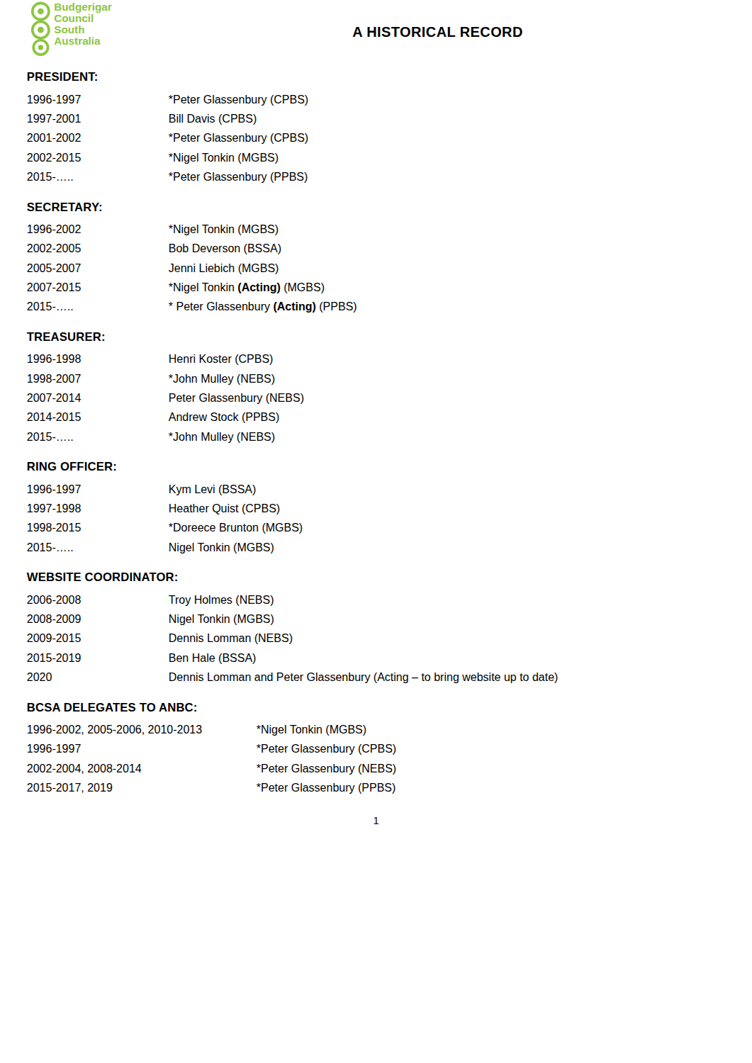Budgerigar Council South Australia
A HISTORICAL RECORD
PRESIDENT:
| 1996-1997 | *Peter Glassenbury (CPBS) |
| 1997-2001 | Bill Davis (CPBS) |
| 2001-2002 | *Peter Glassenbury (CPBS) |
| 2002-2015 | *Nigel Tonkin (MGBS) |
| 2015-….. | *Peter Glassenbury (PPBS) |
SECRETARY:
| 1996-2002 | *Nigel Tonkin (MGBS) |
| 2002-2005 | Bob Deverson (BSSA) |
| 2005-2007 | Jenni Liebich (MGBS) |
| 2007-2015 | *Nigel Tonkin (Acting) (MGBS) |
| 2015-….. | * Peter Glassenbury (Acting) (PPBS) |
TREASURER:
| 1996-1998 | Henri Koster (CPBS) |
| 1998-2007 | *John Mulley (NEBS) |
| 2007-2014 | Peter Glassenbury (NEBS) |
| 2014-2015 | Andrew Stock (PPBS) |
| 2015-….. | *John Mulley (NEBS) |
RING OFFICER:
| 1996-1997 | Kym Levi (BSSA) |
| 1997-1998 | Heather Quist (CPBS) |
| 1998-2015 | *Doreece Brunton (MGBS) |
| 2015-….. | Nigel Tonkin (MGBS) |
WEBSITE COORDINATOR:
| 2006-2008 | Troy Holmes (NEBS) |
| 2008-2009 | Nigel Tonkin (MGBS) |
| 2009-2015 | Dennis Lomman (NEBS) |
| 2015-2019 | Ben Hale (BSSA) |
| 2020 | Dennis Lomman and Peter Glassenbury (Acting – to bring website up to date) |
BCSA DELEGATES TO ANBC:
| 1996-2002, 2005-2006, 2010-2013 | *Nigel Tonkin (MGBS) |
| 1996-1997 | *Peter Glassenbury (CPBS) |
| 2002-2004, 2008-2014 | *Peter Glassenbury (NEBS) |
| 2015-2017, 2019 | *Peter Glassenbury (PPBS) |
1